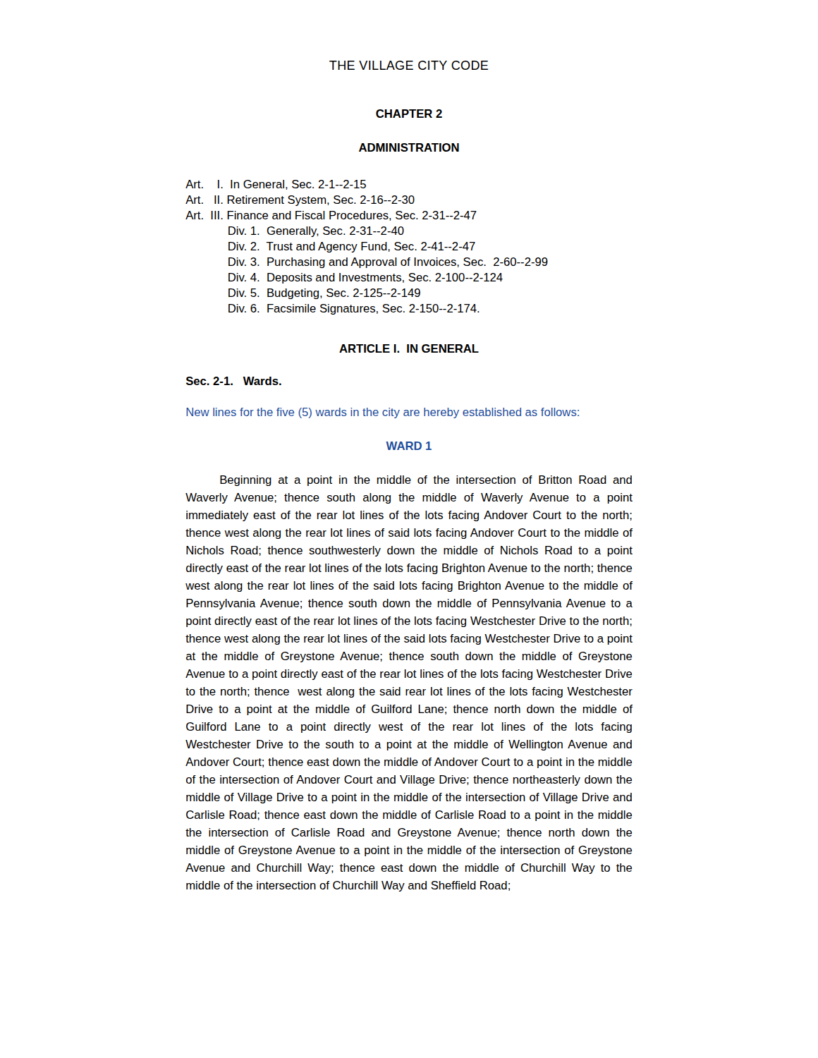THE VILLAGE CITY CODE
CHAPTER 2
ADMINISTRATION
Art. I. In General, Sec. 2-1--2-15
Art. II. Retirement System, Sec. 2-16--2-30
Art. III. Finance and Fiscal Procedures, Sec. 2-31--2-47
Div. 1. Generally, Sec. 2-31--2-40
Div. 2. Trust and Agency Fund, Sec. 2-41--2-47
Div. 3. Purchasing and Approval of Invoices, Sec. 2-60--2-99
Div. 4. Deposits and Investments, Sec. 2-100--2-124
Div. 5. Budgeting, Sec. 2-125--2-149
Div. 6. Facsimile Signatures, Sec. 2-150--2-174.
ARTICLE I. IN GENERAL
Sec. 2-1. Wards.
New lines for the five (5) wards in the city are hereby established as follows:
WARD 1
Beginning at a point in the middle of the intersection of Britton Road and Waverly Avenue; thence south along the middle of Waverly Avenue to a point immediately east of the rear lot lines of the lots facing Andover Court to the north; thence west along the rear lot lines of said lots facing Andover Court to the middle of Nichols Road; thence southwesterly down the middle of Nichols Road to a point directly east of the rear lot lines of the lots facing Brighton Avenue to the north; thence west along the rear lot lines of the said lots facing Brighton Avenue to the middle of Pennsylvania Avenue; thence south down the middle of Pennsylvania Avenue to a point directly east of the rear lot lines of the lots facing Westchester Drive to the north; thence west along the rear lot lines of the said lots facing Westchester Drive to a point at the middle of Greystone Avenue; thence south down the middle of Greystone Avenue to a point directly east of the rear lot lines of the lots facing Westchester Drive to the north; thence west along the said rear lot lines of the lots facing Westchester Drive to a point at the middle of Guilford Lane; thence north down the middle of Guilford Lane to a point directly west of the rear lot lines of the lots facing Westchester Drive to the south to a point at the middle of Wellington Avenue and Andover Court; thence east down the middle of Andover Court to a point in the middle of the intersection of Andover Court and Village Drive; thence northeasterly down the middle of Village Drive to a point in the middle of the intersection of Village Drive and Carlisle Road; thence east down the middle of Carlisle Road to a point in the middle the intersection of Carlisle Road and Greystone Avenue; thence north down the middle of Greystone Avenue to a point in the middle of the intersection of Greystone Avenue and Churchill Way; thence east down the middle of Churchill Way to the middle of the intersection of Churchill Way and Sheffield Road;